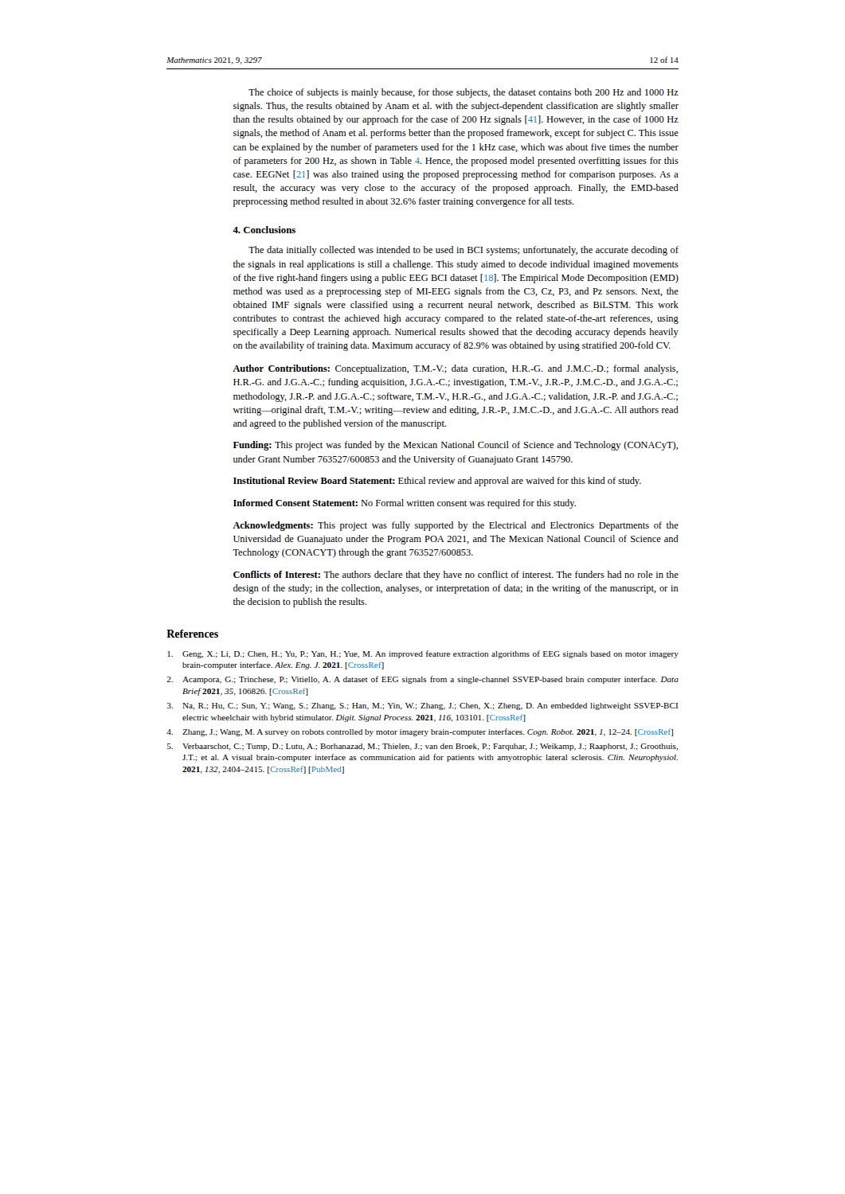Mathematics 2021, 9, 3297
12 of 14
The choice of subjects is mainly because, for those subjects, the dataset contains both 200 Hz and 1000 Hz signals. Thus, the results obtained by Anam et al. with the subject-dependent classification are slightly smaller than the results obtained by our approach for the case of 200 Hz signals [41]. However, in the case of 1000 Hz signals, the method of Anam et al. performs better than the proposed framework, except for subject C. This issue can be explained by the number of parameters used for the 1 kHz case, which was about five times the number of parameters for 200 Hz, as shown in Table 4. Hence, the proposed model presented overfitting issues for this case. EEGNet [21] was also trained using the proposed preprocessing method for comparison purposes. As a result, the accuracy was very close to the accuracy of the proposed approach. Finally, the EMD-based preprocessing method resulted in about 32.6% faster training convergence for all tests.
4. Conclusions
The data initially collected was intended to be used in BCI systems; unfortunately, the accurate decoding of the signals in real applications is still a challenge. This study aimed to decode individual imagined movements of the five right-hand fingers using a public EEG BCI dataset [18]. The Empirical Mode Decomposition (EMD) method was used as a preprocessing step of MI-EEG signals from the C3, Cz, P3, and Pz sensors. Next, the obtained IMF signals were classified using a recurrent neural network, described as BiLSTM. This work contributes to contrast the achieved high accuracy compared to the related state-of-the-art references, using specifically a Deep Learning approach. Numerical results showed that the decoding accuracy depends heavily on the availability of training data. Maximum accuracy of 82.9% was obtained by using stratified 200-fold CV.
Author Contributions: Conceptualization, T.M.-V.; data curation, H.R.-G. and J.M.C.-D.; formal analysis, H.R.-G. and J.G.A.-C.; funding acquisition, J.G.A.-C.; investigation, T.M.-V., J.R.-P., J.M.C.-D., and J.G.A.-C.; methodology, J.R.-P. and J.G.A.-C.; software, T.M.-V., H.R.-G., and J.G.A.-C.; validation, J.R.-P. and J.G.A.-C.; writing—original draft, T.M.-V.; writing—review and editing, J.R.-P., J.M.C.-D., and J.G.A.-C. All authors read and agreed to the published version of the manuscript.
Funding: This project was funded by the Mexican National Council of Science and Technology (CONACyT), under Grant Number 763527/600853 and the University of Guanajuato Grant 145790.
Institutional Review Board Statement: Ethical review and approval are waived for this kind of study.
Informed Consent Statement: No Formal written consent was required for this study.
Acknowledgments: This project was fully supported by the Electrical and Electronics Departments of the Universidad de Guanajuato under the Program POA 2021, and The Mexican National Council of Science and Technology (CONACYT) through the grant 763527/600853.
Conflicts of Interest: The authors declare that they have no conflict of interest. The funders had no role in the design of the study; in the collection, analyses, or interpretation of data; in the writing of the manuscript, or in the decision to publish the results.
References
Geng, X.; Li, D.; Chen, H.; Yu, P.; Yan, H.; Yue, M. An improved feature extraction algorithms of EEG signals based on motor imagery brain-computer interface. Alex. Eng. J. 2021. [CrossRef]
Acampora, G.; Trinchese, P.; Vitiello, A. A dataset of EEG signals from a single-channel SSVEP-based brain computer interface. Data Brief 2021, 35, 106826. [CrossRef]
Na, R.; Hu, C.; Sun, Y.; Wang, S.; Zhang, S.; Han, M.; Yin, W.; Zhang, J.; Chen, X.; Zheng, D. An embedded lightweight SSVEP-BCI electric wheelchair with hybrid stimulator. Digit. Signal Process. 2021, 116, 103101. [CrossRef]
Zhang, J.; Wang, M. A survey on robots controlled by motor imagery brain-computer interfaces. Cogn. Robot. 2021, 1, 12–24. [CrossRef]
Verbaarschot, C.; Tump, D.; Lutu, A.; Borhanazad, M.; Thielen, J.; van den Broek, P.; Farquhar, J.; Weikamp, J.; Raaphorst, J.; Groothuis, J.T.; et al. A visual brain-computer interface as communication aid for patients with amyotrophic lateral sclerosis. Clin. Neurophysiol. 2021, 132, 2404–2415. [CrossRef] [PubMed]